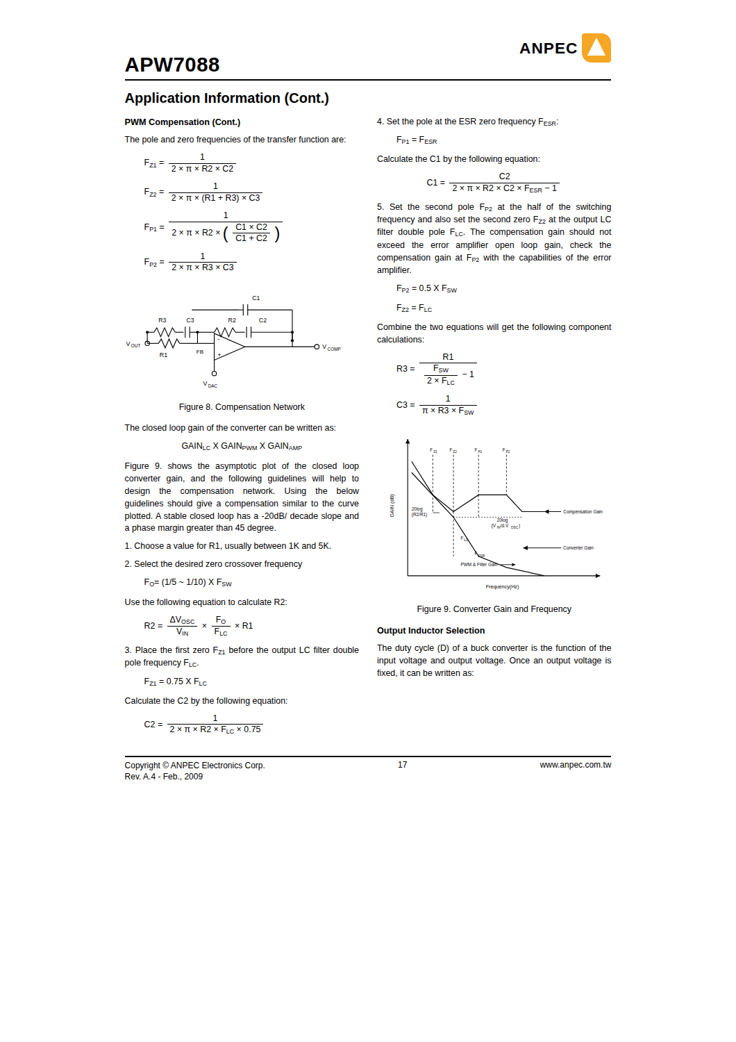APW7088
ANPEC
Application Information (Cont.)
PWM Compensation (Cont.)
The pole and zero frequencies of the transfer function are:
FZ1 = 1 2 × π × R2 × C2
FZ2 = 1 2 × π × (R1 + R3) × C3
FP1 = 1 2 × π × R2 × ( C1 × C2 C1 + C2 )
FP2 = 1 2 × π × R3 × C3
C1 R3 C3 R2 C2 V OUT R1 FB - + V COMP V DAC
Figure 8. Compensation Network
The closed loop gain of the converter can be written as:
GAINLC X GAINPWM X GAINAMP
Figure 9. shows the asymptotic plot of the closed loop converter gain, and the following guidelines will help to design the compensation network. Using the below guidelines should give a compensation similar to the curve plotted. A stable closed loop has a -20dB/ decade slope and a phase margin greater than 45 degree.
1. Choose a value for R1, usually between 1K and 5K.
2. Select the desired zero crossover frequency
FO= (1/5 ~ 1/10) X FSW
Use the following equation to calculate R2:
R2 = ΔVOSC VIN × FO FLC × R1
3. Place the first zero FZ1 before the output LC filter double pole frequency FLC.
FZ1 = 0.75 X FLC
Calculate the C2 by the following equation:
C2 = 1 2 × π × R2 × FLC × 0.75
4. Set the pole at the ESR zero frequency FESR:
FP1 = FESR
Calculate the C1 by the following equation:
C1 = C2 2 × π × R2 × C2 × FESR − 1
5. Set the second pole FP2 at the half of the switching frequency and also set the second zero FZ2 at the output LC filter double pole FLC. The compensation gain should not exceed the error amplifier open loop gain, check the compensation gain at FP2 with the capabilities of the error amplifier.
FP2 = 0.5 X FSW
FZ2 = FLC
Combine the two equations will get the following component calculations:
R3 = R1 FSW 2 × FLC − 1
C3 = 1 π × R3 × FSW
GAIN (dB) Frequency(Hz) FZ1 FZ2 FP1 FP2 Compensation Gain 20log (R2/R1) 20log (V IN /Δ V OSC ) FLC FESR Converter Gain PWM & Filter Gain
Figure 9. Converter Gain and Frequency
Output Inductor Selection
The duty cycle (D) of a buck converter is the function of the input voltage and output voltage. Once an output voltage is fixed, it can be written as:
Copyright © ANPEC Electronics Corp.
Rev. A.4 - Feb., 2009
17
www.anpec.com.tw